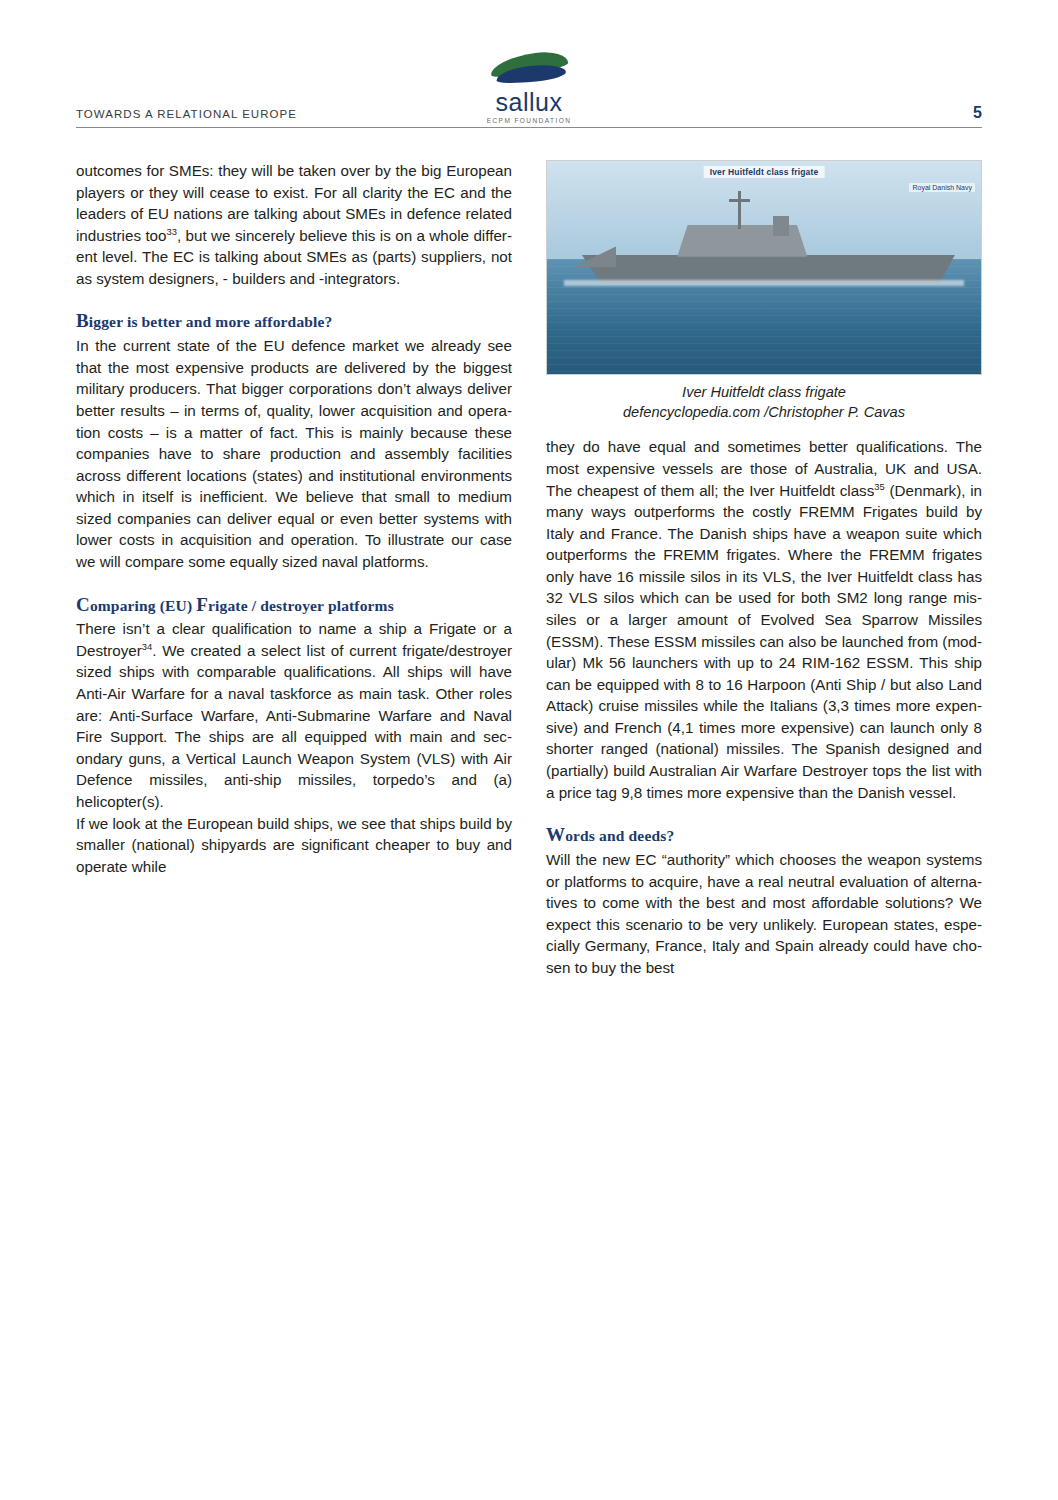Towards a Relational Europe
sallux
ECPM Foundation
5
outcomes for SMEs: they will be taken over by the big European players or they will cease to exist. For all clarity the EC and the leaders of EU nations are talking about SMEs in defence related industries too33, but we sincerely believe this is on a whole different level. The EC is talking about SMEs as (parts) suppliers, not as system designers, - builders and -integrators.
Bigger is better and more affordable?
In the current state of the EU defence market we already see that the most expensive products are delivered by the biggest military producers. That bigger corporations don’t always deliver better results – in terms of, quality, lower acquisition and operation costs – is a matter of fact. This is mainly because these companies have to share production and assembly facilities across different locations (states) and institutional environments which in itself is inefficient. We believe that small to medium sized companies can deliver equal or even better systems with lower costs in acquisition and operation. To illustrate our case we will compare some equally sized naval platforms.
Comparing (EU) Frigate / destroyer platforms
There isn’t a clear qualification to name a ship a Frigate or a Destroyer34. We created a select list of current frigate/destroyer sized ships with comparable qualifications. All ships will have Anti-Air Warfare for a naval taskforce as main task. Other roles are: Anti-Surface Warfare, Anti-Submarine Warfare and Naval Fire Support. The ships are all equipped with main and secondary guns, a Vertical Launch Weapon System (VLS) with Air Defence missiles, anti-ship missiles, torpedo’s and (a) helicopter(s).
If we look at the European build ships, we see that ships build by smaller (national) shipyards are significant cheaper to buy and operate while
Iver Huitfeldt class frigate
Royal Danish Navy
Iver Huitfeldt class frigate
defencyclopedia.com /Christopher P. Cavas
they do have equal and sometimes better qualifications. The most expensive vessels are those of Australia, UK and USA. The cheapest of them all; the Iver Huitfeldt class35 (Denmark), in many ways outperforms the costly FREMM Frigates build by Italy and France. The Danish ships have a weapon suite which outperforms the FREMM frigates. Where the FREMM frigates only have 16 missile silos in its VLS, the Iver Huitfeldt class has 32 VLS silos which can be used for both SM2 long range missiles or a larger amount of Evolved Sea Sparrow Missiles (ESSM). These ESSM missiles can also be launched from (modular) Mk 56 launchers with up to 24 RIM-162 ESSM. This ship can be equipped with 8 to 16 Harpoon (Anti Ship / but also Land Attack) cruise missiles while the Italians (3,3 times more expensive) and French (4,1 times more expensive) can launch only 8 shorter ranged (national) missiles. The Spanish designed and (partially) build Australian Air Warfare Destroyer tops the list with a price tag 9,8 times more expensive than the Danish vessel.
Words and deeds?
Will the new EC “authority” which chooses the weapon systems or platforms to acquire, have a real neutral evaluation of alternatives to come with the best and most affordable solutions? We expect this scenario to be very unlikely. European states, especially Germany, France, Italy and Spain already could have chosen to buy the best